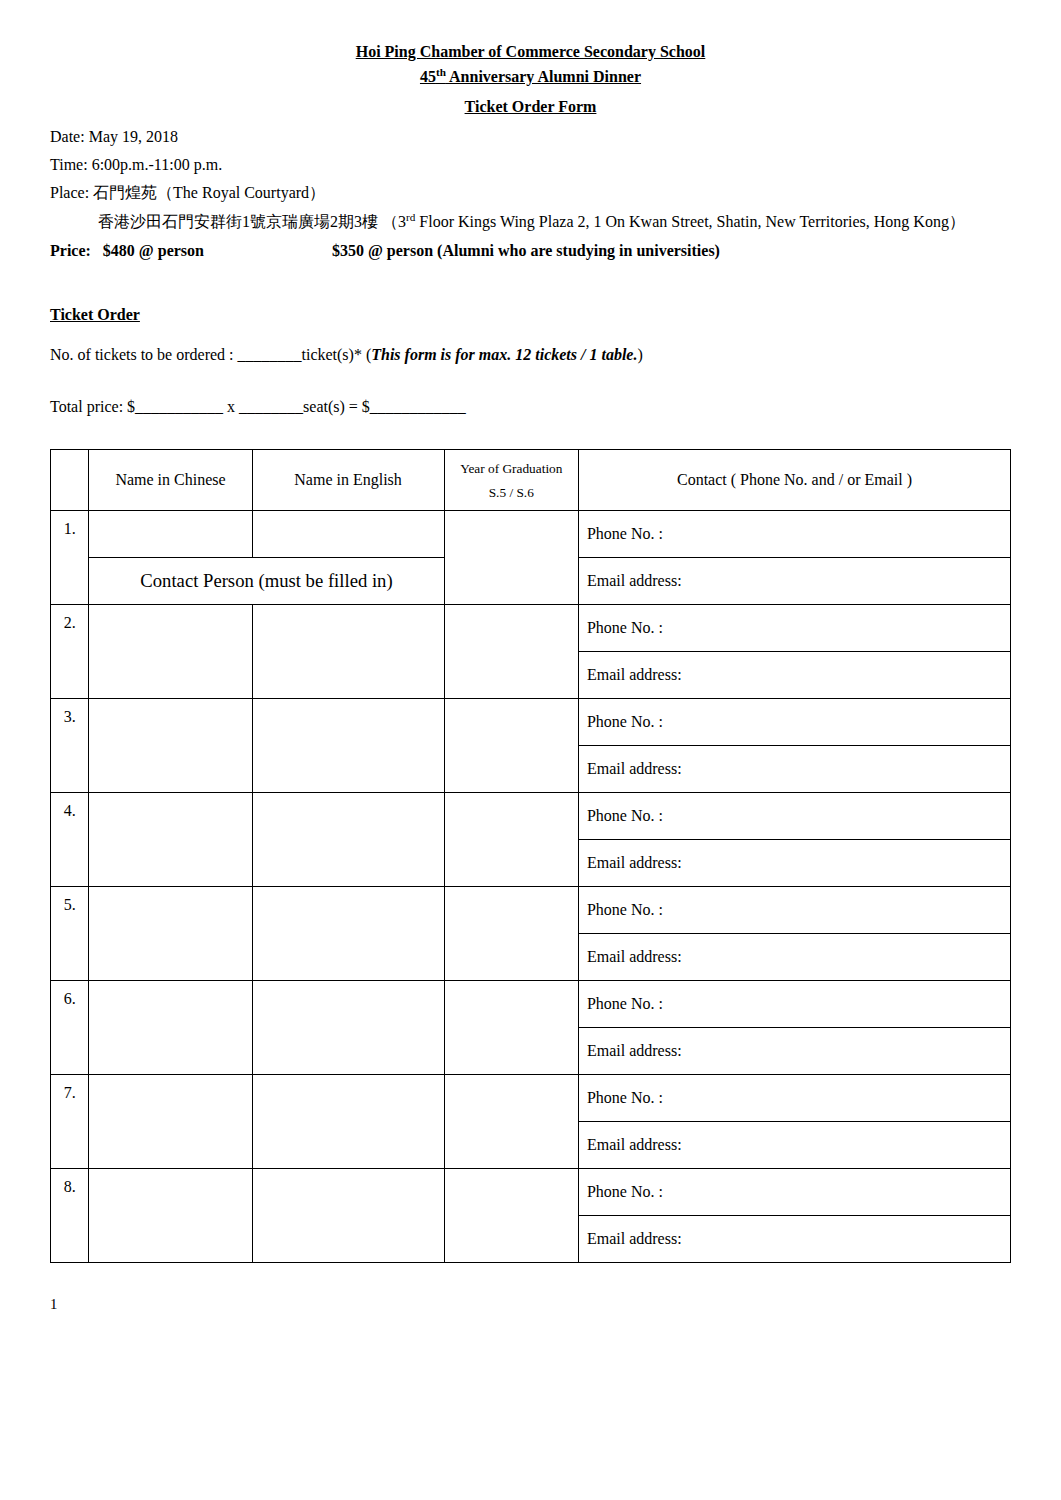Hoi Ping Chamber of Commerce Secondary School
45th Anniversary Alumni Dinner
Ticket Order Form
Date: May 19, 2018
Time: 6:00p.m.-11:00 p.m.
Place: 石門煌苑（The Royal Courtyard）
香港沙田石門安群街1號京瑞廣場2期3樓 （3rd Floor Kings Wing Plaza 2, 1 On Kwan Street, Shatin, New Territories, Hong Kong）
Price: $480 @ person $350 @ person (Alumni who are studying in universities)
Ticket Order
No. of tickets to be ordered : ________ticket(s)* (This form is for max. 12 tickets / 1 table.)
Total price: $___________ x ________seat(s) = $____________
| | Name in Chinese | Name in English | Year of Graduation S.5 / S.6 | Contact ( Phone No. and / or Email ) |
| --- | --- | --- | --- | --- |
| 1. | | | | Phone No. : |
| Contact Person (must be filled in) | Email address: |
| 2. | | | | Phone No. : |
| Email address: |
| 3. | | | | Phone No. : |
| Email address: |
| 4. | | | | Phone No. : |
| Email address: |
| 5. | | | | Phone No. : |
| Email address: |
| 6. | | | | Phone No. : |
| Email address: |
| 7. | | | | Phone No. : |
| Email address: |
| 8. | | | | Phone No. : |
| Email address: |
1